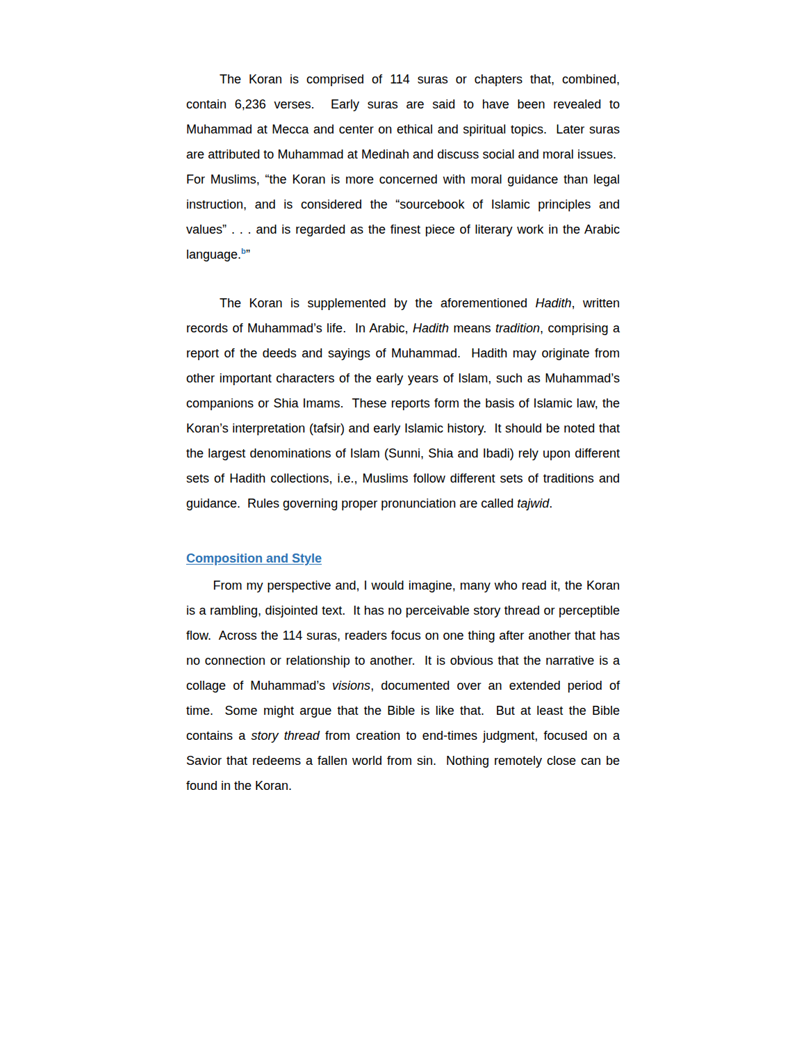The Koran is comprised of 114 suras or chapters that, combined, contain 6,236 verses. Early suras are said to have been revealed to Muhammad at Mecca and center on ethical and spiritual topics. Later suras are attributed to Muhammad at Medinah and discuss social and moral issues. For Muslims, “the Koran is more concerned with moral guidance than legal instruction, and is considered the “sourcebook of Islamic principles and values” . . . and is regarded as the finest piece of literary work in the Arabic language.b”
The Koran is supplemented by the aforementioned Hadith, written records of Muhammad’s life. In Arabic, Hadith means tradition, comprising a report of the deeds and sayings of Muhammad. Hadith may originate from other important characters of the early years of Islam, such as Muhammad’s companions or Shia Imams. These reports form the basis of Islamic law, the Koran’s interpretation (tafsir) and early Islamic history. It should be noted that the largest denominations of Islam (Sunni, Shia and Ibadi) rely upon different sets of Hadith collections, i.e., Muslims follow different sets of traditions and guidance. Rules governing proper pronunciation are called tajwid.
Composition and Style
From my perspective and, I would imagine, many who read it, the Koran is a rambling, disjointed text. It has no perceivable story thread or perceptible flow. Across the 114 suras, readers focus on one thing after another that has no connection or relationship to another. It is obvious that the narrative is a collage of Muhammad’s visions, documented over an extended period of time. Some might argue that the Bible is like that. But at least the Bible contains a story thread from creation to end-times judgment, focused on a Savior that redeems a fallen world from sin. Nothing remotely close can be found in the Koran.